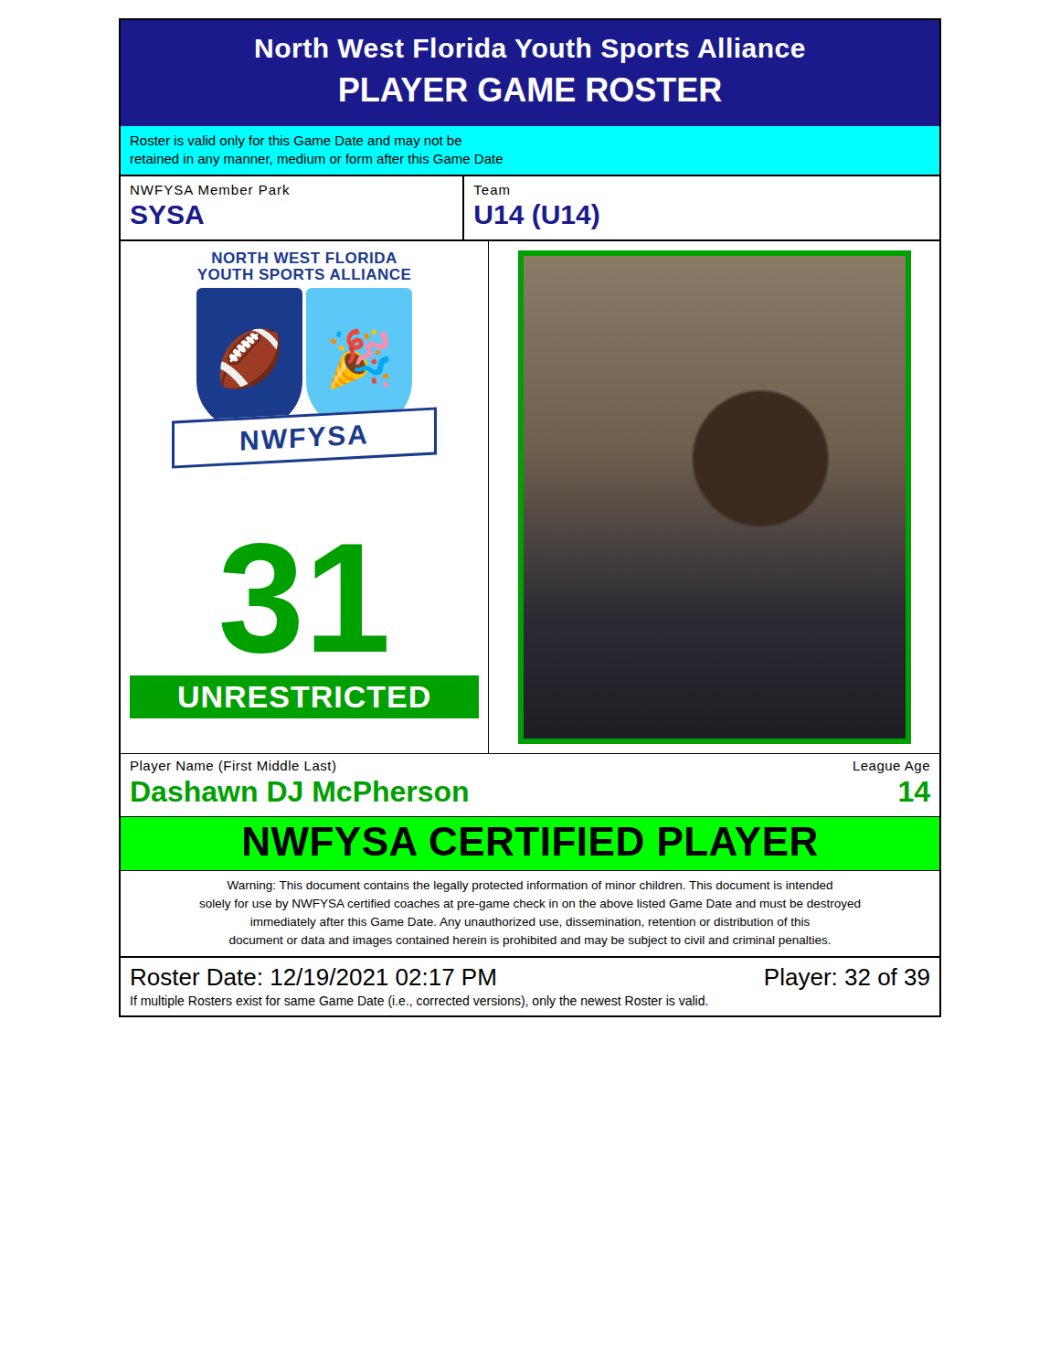North West Florida Youth Sports Alliance
PLAYER GAME ROSTER
Roster is valid only for this Game Date and may not be
retained in any manner, medium or form after this Game Date
NWFYSA Member Park
SYSA
Team
U14 (U14)
North West Florida
Youth Sports Alliance
🏈
🎉
NWFYSA
31
UNRESTRICTED
Player photograph
Player Name (First Middle Last)
Dashawn DJ McPherson
League Age
14
NWFYSA CERTIFIED PLAYER
Warning: This document contains the legally protected information of minor children. This document is intended
solely for use by NWFYSA certified coaches at pre-game check in on the above listed Game Date and must be destroyed
immediately after this Game Date. Any unauthorized use, dissemination, retention or distribution of this
document or data and images contained herein is prohibited and may be subject to civil and criminal penalties.
Roster Date: 12/19/2021 02:17 PM
Player: 32 of 39
If multiple Rosters exist for same Game Date (i.e., corrected versions), only the newest Roster is valid.